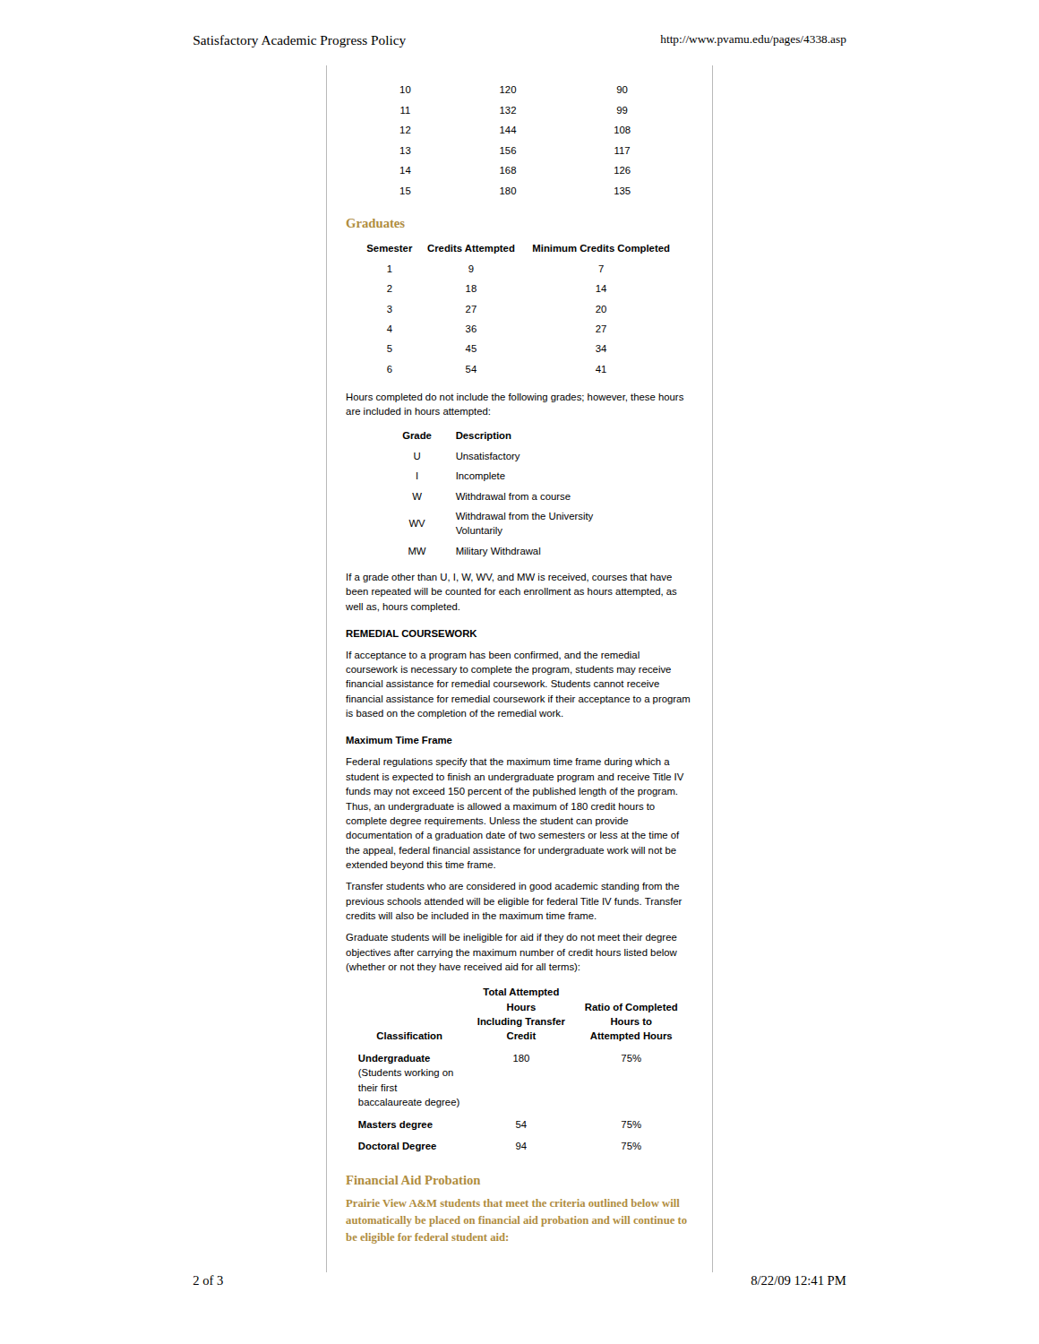Satisfactory Academic Progress Policy
http://www.pvamu.edu/pages/4338.asp
| 10 | 120 | 90 |
| 11 | 132 | 99 |
| 12 | 144 | 108 |
| 13 | 156 | 117 |
| 14 | 168 | 126 |
| 15 | 180 | 135 |
Graduates
| Semester | Credits Attempted | Minimum Credits Completed |
| --- | --- | --- |
| 1 | 9 | 7 |
| 2 | 18 | 14 |
| 3 | 27 | 20 |
| 4 | 36 | 27 |
| 5 | 45 | 34 |
| 6 | 54 | 41 |
Hours completed do not include the following grades; however, these hours are included in hours attempted:
| Grade | Description |
| --- | --- |
| U | Unsatisfactory |
| I | Incomplete |
| W | Withdrawal from a course |
| WV | Withdrawal from the University Voluntarily |
| MW | Military Withdrawal |
If a grade other than U, I, W, WV, and MW is received, courses that have been repeated will be counted for each enrollment as hours attempted, as well as, hours completed.
REMEDIAL COURSEWORK
If acceptance to a program has been confirmed, and the remedial coursework is necessary to complete the program, students may receive financial assistance for remedial coursework. Students cannot receive financial assistance for remedial coursework if their acceptance to a program is based on the completion of the remedial work.
Maximum Time Frame
Federal regulations specify that the maximum time frame during which a student is expected to finish an undergraduate program and receive Title IV funds may not exceed 150 percent of the published length of the program. Thus, an undergraduate is allowed a maximum of 180 credit hours to complete degree requirements. Unless the student can provide documentation of a graduation date of two semesters or less at the time of the appeal, federal financial assistance for undergraduate work will not be extended beyond this time frame.
Transfer students who are considered in good academic standing from the previous schools attended will be eligible for federal Title IV funds. Transfer credits will also be included in the maximum time frame.
Graduate students will be ineligible for aid if they do not meet their degree objectives after carrying the maximum number of credit hours listed below (whether or not they have received aid for all terms):
| Classification | Total Attempted Hours Including Transfer Credit | Ratio of Completed Hours to Attempted Hours |
| --- | --- | --- |
| Undergraduate (Students working on their first baccalaureate degree) | 180 | 75% |
| Masters degree | 54 | 75% |
| Doctoral Degree | 94 | 75% |
Financial Aid Probation
Prairie View A&M students that meet the criteria outlined below will automatically be placed on financial aid probation and will continue to be eligible for federal student aid:
2 of 3
8/22/09 12:41 PM